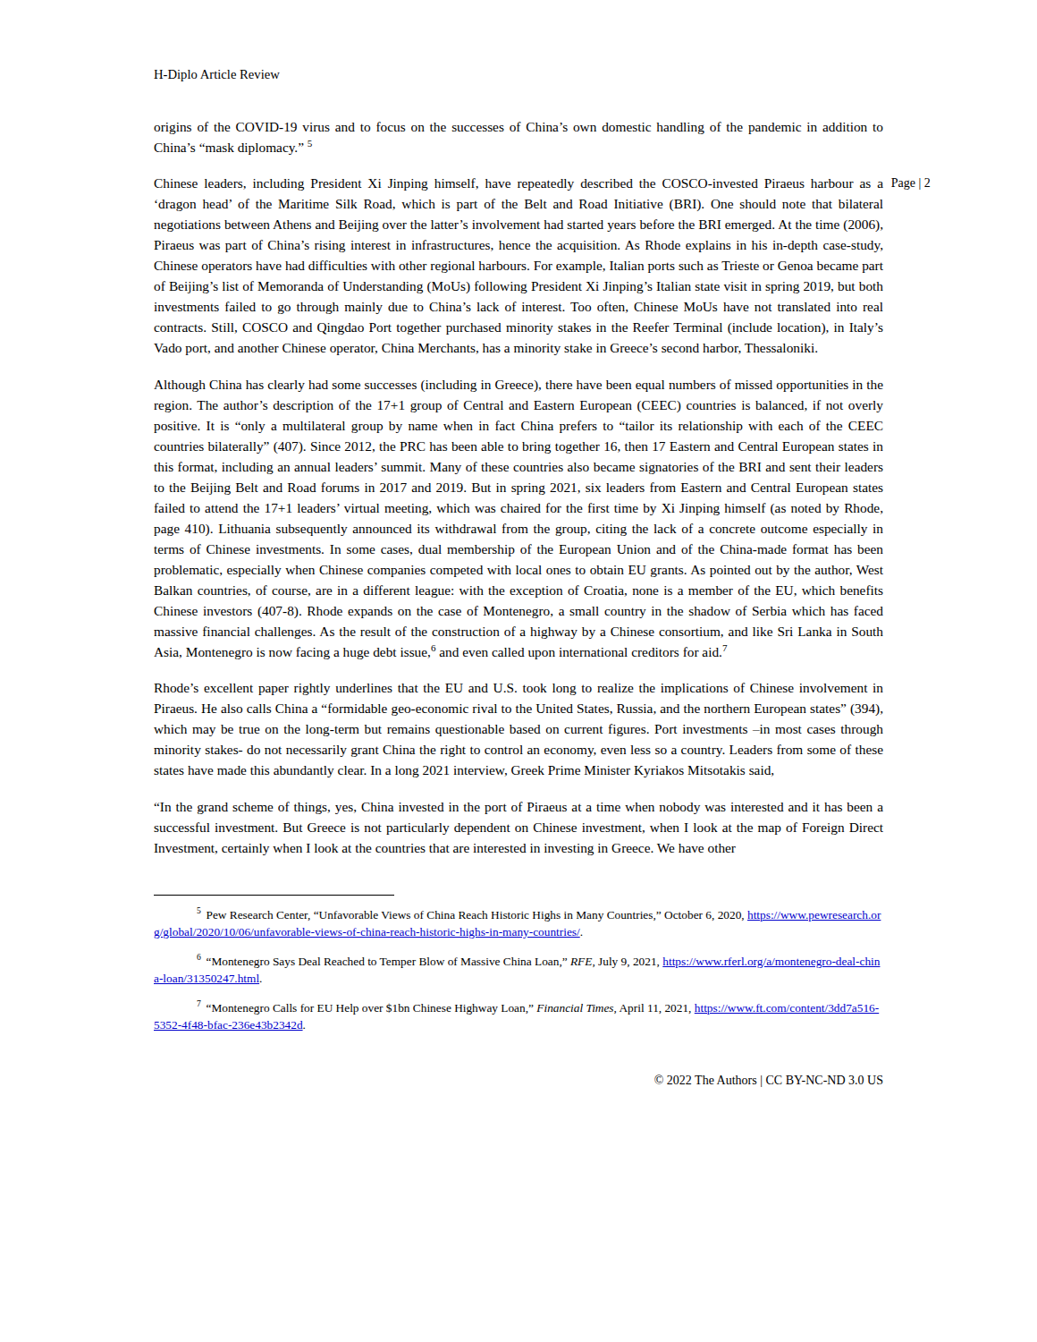H-Diplo Article Review
Page | 2
origins of the COVID-19 virus and to focus on the successes of China’s own domestic handling of the pandemic in addition to China’s “mask diplomacy.” 5
Chinese leaders, including President Xi Jinping himself, have repeatedly described the COSCO-invested Piraeus harbour as a ‘dragon head’ of the Maritime Silk Road, which is part of the Belt and Road Initiative (BRI). One should note that bilateral negotiations between Athens and Beijing over the latter’s involvement had started years before the BRI emerged. At the time (2006), Piraeus was part of China’s rising interest in infrastructures, hence the acquisition. As Rhode explains in his in-depth case-study, Chinese operators have had difficulties with other regional harbours. For example, Italian ports such as Trieste or Genoa became part of Beijing’s list of Memoranda of Understanding (MoUs) following President Xi Jinping’s Italian state visit in spring 2019, but both investments failed to go through mainly due to China’s lack of interest. Too often, Chinese MoUs have not translated into real contracts. Still, COSCO and Qingdao Port together purchased minority stakes in the Reefer Terminal (include location), in Italy’s Vado port, and another Chinese operator, China Merchants, has a minority stake in Greece’s second harbor, Thessaloniki.
Although China has clearly had some successes (including in Greece), there have been equal numbers of missed opportunities in the region. The author’s description of the 17+1 group of Central and Eastern European (CEEC) countries is balanced, if not overly positive. It is “only a multilateral group by name when in fact China prefers to “tailor its relationship with each of the CEEC countries bilaterally” (407). Since 2012, the PRC has been able to bring together 16, then 17 Eastern and Central European states in this format, including an annual leaders’ summit. Many of these countries also became signatories of the BRI and sent their leaders to the Beijing Belt and Road forums in 2017 and 2019. But in spring 2021, six leaders from Eastern and Central European states failed to attend the 17+1 leaders’ virtual meeting, which was chaired for the first time by Xi Jinping himself (as noted by Rhode, page 410). Lithuania subsequently announced its withdrawal from the group, citing the lack of a concrete outcome especially in terms of Chinese investments. In some cases, dual membership of the European Union and of the China-made format has been problematic, especially when Chinese companies competed with local ones to obtain EU grants. As pointed out by the author, West Balkan countries, of course, are in a different league: with the exception of Croatia, none is a member of the EU, which benefits Chinese investors (407-8). Rhode expands on the case of Montenegro, a small country in the shadow of Serbia which has faced massive financial challenges. As the result of the construction of a highway by a Chinese consortium, and like Sri Lanka in South Asia, Montenegro is now facing a huge debt issue,6 and even called upon international creditors for aid.7
Rhode’s excellent paper rightly underlines that the EU and U.S. took long to realize the implications of Chinese involvement in Piraeus. He also calls China a “formidable geo-economic rival to the United States, Russia, and the northern European states” (394), which may be true on the long-term but remains questionable based on current figures. Port investments –in most cases through minority stakes- do not necessarily grant China the right to control an economy, even less so a country. Leaders from some of these states have made this abundantly clear. In a long 2021 interview, Greek Prime Minister Kyriakos Mitsotakis said,
“In the grand scheme of things, yes, China invested in the port of Piraeus at a time when nobody was interested and it has been a successful investment. But Greece is not particularly dependent on Chinese investment, when I look at the map of Foreign Direct Investment, certainly when I look at the countries that are interested in investing in Greece. We have other
5 Pew Research Center, “Unfavorable Views of China Reach Historic Highs in Many Countries,” October 6, 2020, https://www.pewresearch.org/global/2020/10/06/unfavorable-views-of-china-reach-historic-highs-in-many-countries/.
6 “Montenegro Says Deal Reached to Temper Blow of Massive China Loan,” RFE, July 9, 2021, https://www.rferl.org/a/montenegro-deal-china-loan/31350247.html.
7 “Montenegro Calls for EU Help over $1bn Chinese Highway Loan,” Financial Times, April 11, 2021, https://www.ft.com/content/3dd7a516-5352-4f48-bfac-236e43b2342d.
© 2022 The Authors | CC BY-NC-ND 3.0 US